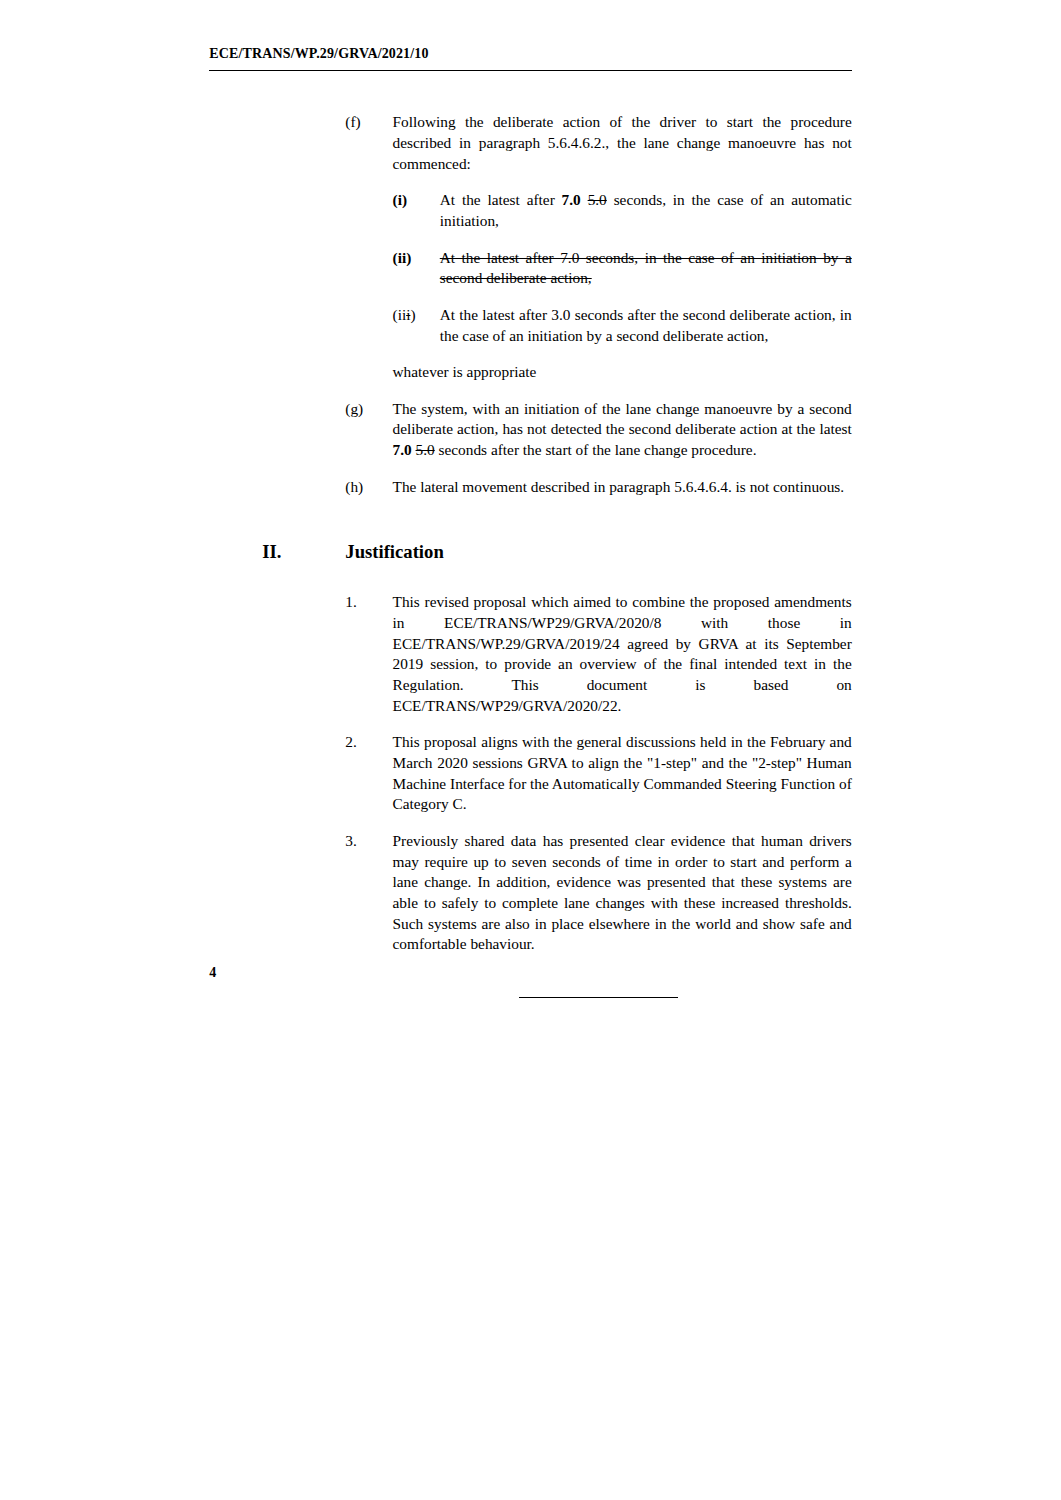ECE/TRANS/WP.29/GRVA/2021/10
(f)
Following the deliberate action of the driver to start the procedure described in paragraph 5.6.4.6.2., the lane change manoeuvre has not commenced:
(i)
At the latest after 7.0 5.0 seconds, in the case of an automatic initiation,
(ii)
At the latest after 7.0 seconds, in the case of an initiation by a second deliberate action,
(iii)
At the latest after 3.0 seconds after the second deliberate action, in the case of an initiation by a second deliberate action,
whatever is appropriate
(g)
The system, with an initiation of the lane change manoeuvre by a second deliberate action, has not detected the second deliberate action at the latest 7.0 5.0 seconds after the start of the lane change procedure.
(h)
The lateral movement described in paragraph 5.6.4.6.4. is not continuous.
II. Justification
1.
This revised proposal which aimed to combine the proposed amendments in ECE/TRANS/WP29/GRVA/2020/8 with those in ECE/TRANS/WP.29/GRVA/2019/24 agreed by GRVA at its September 2019 session, to provide an overview of the final intended text in the Regulation. This document is based on ECE/TRANS/WP29/GRVA/2020/22.
2.
This proposal aligns with the general discussions held in the February and March 2020 sessions GRVA to align the "1-step" and the "2-step" Human Machine Interface for the Automatically Commanded Steering Function of Category C.
3.
Previously shared data has presented clear evidence that human drivers may require up to seven seconds of time in order to start and perform a lane change. In addition, evidence was presented that these systems are able to safely to complete lane changes with these increased thresholds. Such systems are also in place elsewhere in the world and show safe and comfortable behaviour.
4